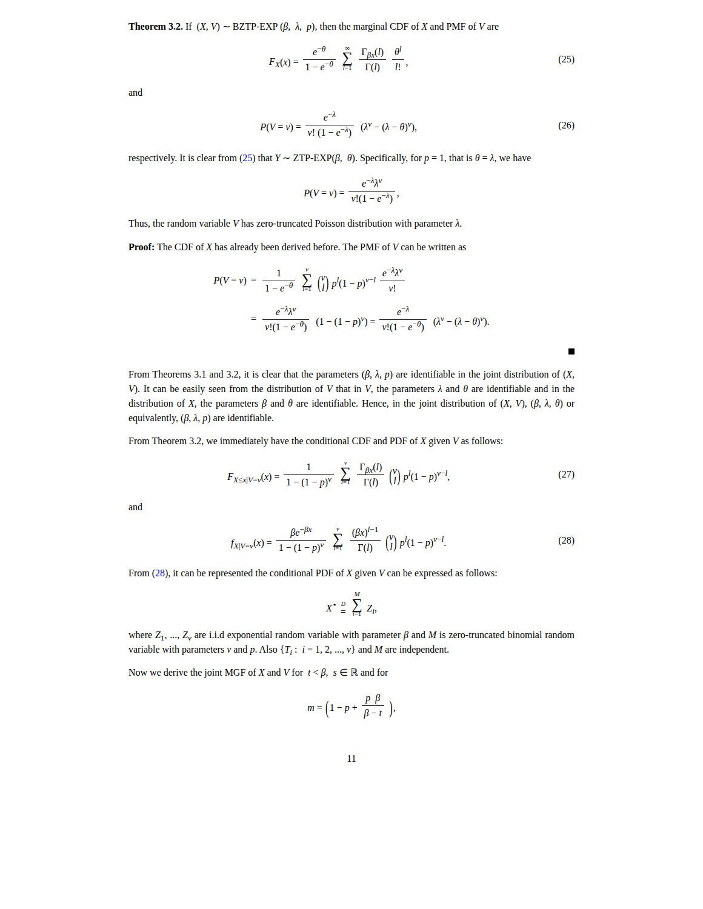Theorem 3.2. If (X, V) ∼ BZTP-EXP (β, λ, p), then the marginal CDF of X and PMF of V are
FX(x) = e−θ 1 − e−θ ∞∑l=1 Γβx(l) Γ(l) θl l!,
(25)
and
P(V = v) = e−λ v! (1 − e−λ) (λv − (λ − θ)v),
(26)
respectively. It is clear from (25) that Y ∼ ZTP-EXP(β, θ). Specifically, for p = 1, that is θ = λ, we have
P(V = v) = e−λλv v!(1 − e−λ),
Thus, the random variable V has zero-truncated Poisson distribution with parameter λ.
Proof: The CDF of X has already been derived before. The PMF of V can be written as
P(V = v)
=
11 − e−θ v∑l=1 vl pl(1 − p)v−l e−λλv v!
=
e−λλv v!(1 − e−θ) (1 − (1 − p)v) = e−λ v!(1 − e−θ) (λv − (λ − θ)v).
From Theorems 3.1 and 3.2, it is clear that the parameters (β, λ, p) are identifiable in the joint distribution of (X, V). It can be easily seen from the distribution of V that in V, the parameters λ and θ are identifiable and in the distribution of X, the parameters β and θ are identifiable. Hence, in the joint distribution of (X, V), (β, λ, θ) or equivalently, (β, λ, p) are identifiable.
From Theorem 3.2, we immediately have the conditional CDF and PDF of X given V as follows:
FX≤x|V=v(x) = 11 − (1 − p)v v∑l=1 Γβx(l) Γ(l) vl pl(1 − p)v−l,
(27)
and
fX|V=v(x) = βe−βx 1 − (1 − p)v v∑l=1 (βx)l−1 Γ(l) vl pl(1 − p)v−l.
(28)
From (28), it can be represented the conditional PDF of X given V can be expressed as follows:
X⋆ D= M∑i=1 Zi,
where Z1, ..., Zv are i.i.d exponential random variable with parameter β and M is zero-truncated binomial random variable with parameters v and p. Also {Ti : i = 1, 2, ..., v} and M are independent.
Now we derive the joint MGF of X and V for t < β, s ∈ ℝ and for
m = (1 − p + p β β − t ),
11